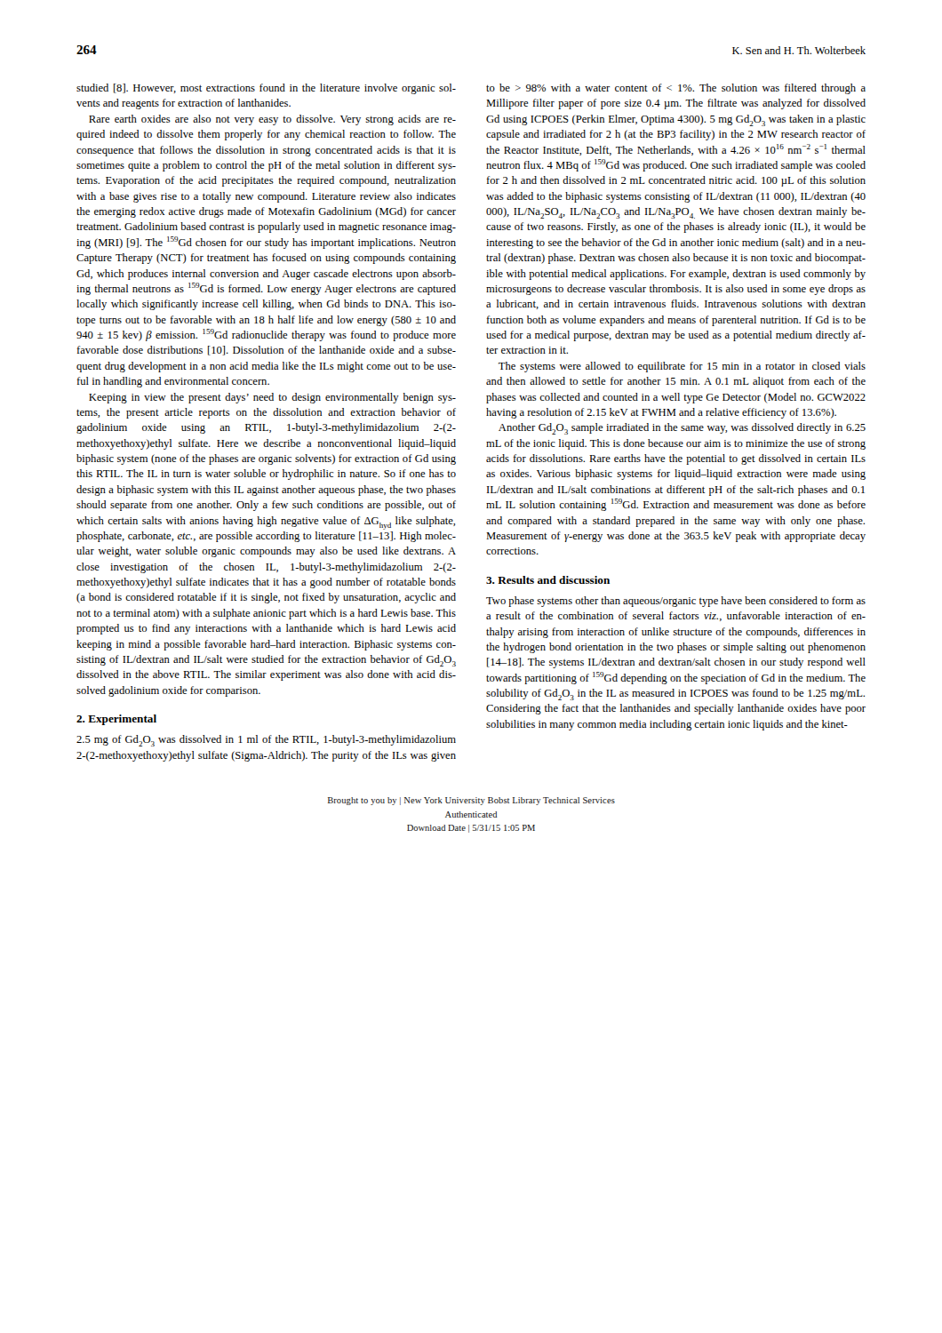264
K. Sen and H. Th. Wolterbeek
studied [8]. However, most extractions found in the literature involve organic solvents and reagents for extraction of lanthanides.
Rare earth oxides are also not very easy to dissolve. Very strong acids are required indeed to dissolve them properly for any chemical reaction to follow. The consequence that follows the dissolution in strong concentrated acids is that it is sometimes quite a problem to control the pH of the metal solution in different systems. Evaporation of the acid precipitates the required compound, neutralization with a base gives rise to a totally new compound. Literature review also indicates the emerging redox active drugs made of Motexafin Gadolinium (MGd) for cancer treatment. Gadolinium based contrast is popularly used in magnetic resonance imaging (MRI) [9]. The 159Gd chosen for our study has important implications. Neutron Capture Therapy (NCT) for treatment has focused on using compounds containing Gd, which produces internal conversion and Auger cascade electrons upon absorbing thermal neutrons as 159Gd is formed. Low energy Auger electrons are captured locally which significantly increase cell killing, when Gd binds to DNA. This isotope turns out to be favorable with an 18 h half life and low energy (580 ± 10 and 940 ± 15 kev) β emission. 159Gd radionuclide therapy was found to produce more favorable dose distributions [10]. Dissolution of the lanthanide oxide and a subsequent drug development in a non acid media like the ILs might come out to be useful in handling and environmental concern.
Keeping in view the present days’ need to design environmentally benign systems, the present article reports on the dissolution and extraction behavior of gadolinium oxide using an RTIL, 1-butyl-3-methylimidazolium 2-(2-methoxyethoxy)ethyl sulfate. Here we describe a nonconventional liquid–liquid biphasic system (none of the phases are organic solvents) for extraction of Gd using this RTIL. The IL in turn is water soluble or hydrophilic in nature. So if one has to design a biphasic system with this IL against another aqueous phase, the two phases should separate from one another. Only a few such conditions are possible, out of which certain salts with anions having high negative value of ΔGhyd like sulphate, phosphate, carbonate, etc., are possible according to literature [11–13]. High molecular weight, water soluble organic compounds may also be used like dextrans. A close investigation of the chosen IL, 1-butyl-3-methylimidazolium 2-(2-methoxyethoxy)ethyl sulfate indicates that it has a good number of rotatable bonds (a bond is considered rotatable if it is single, not fixed by unsaturation, acyclic and not to a terminal atom) with a sulphate anionic part which is a hard Lewis base. This prompted us to find any interactions with a lanthanide which is hard Lewis acid keeping in mind a possible favorable hard–hard interaction. Biphasic systems consisting of IL/dextran and IL/salt were studied for the extraction behavior of Gd2O3 dissolved in the above RTIL. The similar experiment was also done with acid dissolved gadolinium oxide for comparison.
2. Experimental
2.5 mg of Gd2O3 was dissolved in 1 ml of the RTIL, 1-butyl-3-methylimidazolium 2-(2-methoxyethoxy)ethyl sulfate (Sigma-Aldrich). The purity of the ILs was given to be > 98% with a water content of < 1%. The solution was filtered through a Millipore filter paper of pore size 0.4 µm. The filtrate was analyzed for dissolved Gd using ICPOES (Perkin Elmer, Optima 4300). 5 mg Gd2O3 was taken in a plastic capsule and irradiated for 2 h (at the BP3 facility) in the 2 MW research reactor of the Reactor Institute, Delft, The Netherlands, with a 4.26 × 1016 nm−2 s−1 thermal neutron flux. 4 MBq of 159Gd was produced. One such irradiated sample was cooled for 2 h and then dissolved in 2 mL concentrated nitric acid. 100 µL of this solution was added to the biphasic systems consisting of IL/dextran (11 000), IL/dextran (40 000), IL/Na2SO4, IL/Na2CO3 and IL/Na3PO4. We have chosen dextran mainly because of two reasons. Firstly, as one of the phases is already ionic (IL), it would be interesting to see the behavior of the Gd in another ionic medium (salt) and in a neutral (dextran) phase. Dextran was chosen also because it is non toxic and biocompatible with potential medical applications. For example, dextran is used commonly by microsurgeons to decrease vascular thrombosis. It is also used in some eye drops as a lubricant, and in certain intravenous fluids. Intravenous solutions with dextran function both as volume expanders and means of parenteral nutrition. If Gd is to be used for a medical purpose, dextran may be used as a potential medium directly after extraction in it.
The systems were allowed to equilibrate for 15 min in a rotator in closed vials and then allowed to settle for another 15 min. A 0.1 mL aliquot from each of the phases was collected and counted in a well type Ge Detector (Model no. GCW2022 having a resolution of 2.15 keV at FWHM and a relative efficiency of 13.6%).
Another Gd2O3 sample irradiated in the same way, was dissolved directly in 6.25 mL of the ionic liquid. This is done because our aim is to minimize the use of strong acids for dissolutions. Rare earths have the potential to get dissolved in certain ILs as oxides. Various biphasic systems for liquid–liquid extraction were made using IL/dextran and IL/salt combinations at different pH of the salt-rich phases and 0.1 mL IL solution containing 159Gd. Extraction and measurement was done as before and compared with a standard prepared in the same way with only one phase. Measurement of γ-energy was done at the 363.5 keV peak with appropriate decay corrections.
3. Results and discussion
Two phase systems other than aqueous/organic type have been considered to form as a result of the combination of several factors viz., unfavorable interaction of enthalpy arising from interaction of unlike structure of the compounds, differences in the hydrogen bond orientation in the two phases or simple salting out phenomenon [14–18]. The systems IL/dextran and dextran/salt chosen in our study respond well towards partitioning of 159Gd depending on the speciation of Gd in the medium. The solubility of Gd2O3 in the IL as measured in ICPOES was found to be 1.25 mg/mL. Considering the fact that the lanthanides and specially lanthanide oxides have poor solubilities in many common media including certain ionic liquids and the kinet-
Brought to you by | New York University Bobst Library Technical Services
Authenticated
Download Date | 5/31/15 1:05 PM